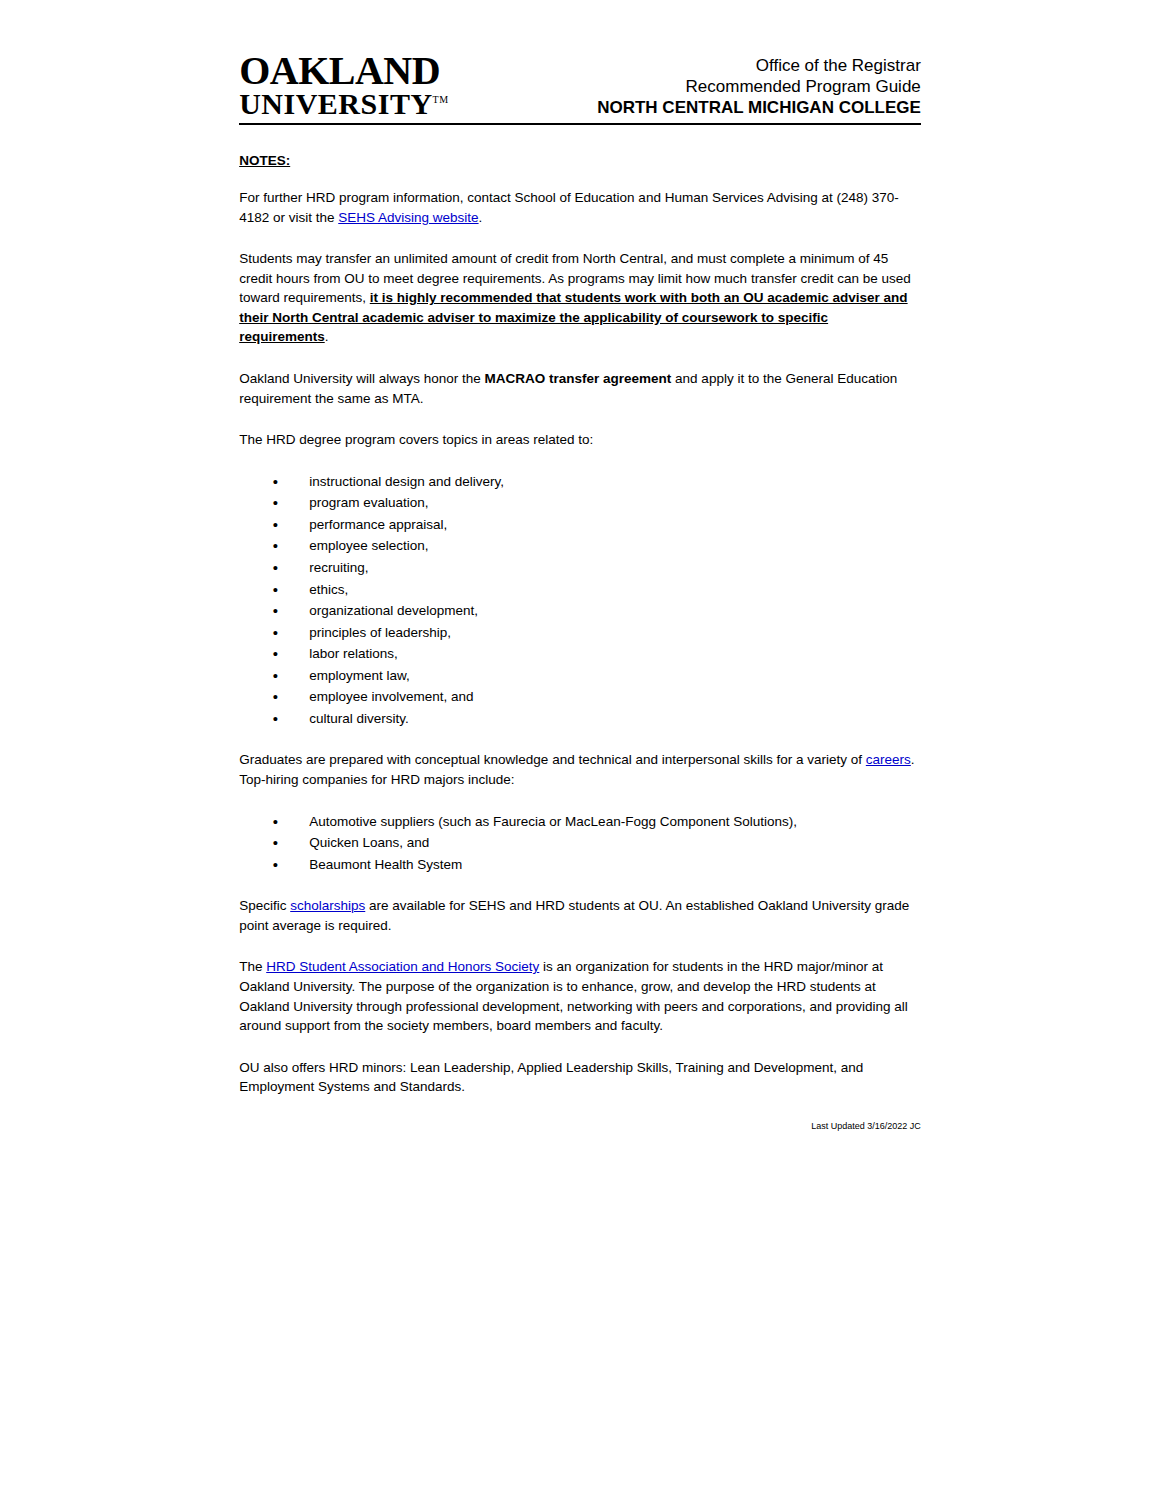OAKLAND UNIVERSITYTM
Office of the Registrar
Recommended Program Guide
NORTH CENTRAL MICHIGAN COLLEGE
NOTES:
For further HRD program information, contact School of Education and Human Services Advising at (248) 370-4182 or visit the SEHS Advising website.
Students may transfer an unlimited amount of credit from North Central, and must complete a minimum of 45 credit hours from OU to meet degree requirements. As programs may limit how much transfer credit can be used toward requirements, it is highly recommended that students work with both an OU academic adviser and their North Central academic adviser to maximize the applicability of coursework to specific requirements.
Oakland University will always honor the MACRAO transfer agreement and apply it to the General Education requirement the same as MTA.
The HRD degree program covers topics in areas related to:
instructional design and delivery,
program evaluation,
performance appraisal,
employee selection,
recruiting,
ethics,
organizational development,
principles of leadership,
labor relations,
employment law,
employee involvement, and
cultural diversity.
Graduates are prepared with conceptual knowledge and technical and interpersonal skills for a variety of careers. Top-hiring companies for HRD majors include:
Automotive suppliers (such as Faurecia or MacLean-Fogg Component Solutions),
Quicken Loans, and
Beaumont Health System
Specific scholarships are available for SEHS and HRD students at OU. An established Oakland University grade point average is required.
The HRD Student Association and Honors Society is an organization for students in the HRD major/minor at Oakland University. The purpose of the organization is to enhance, grow, and develop the HRD students at Oakland University through professional development, networking with peers and corporations, and providing all around support from the society members, board members and faculty.
OU also offers HRD minors: Lean Leadership, Applied Leadership Skills, Training and Development, and Employment Systems and Standards.
Last Updated 3/16/2022 JC